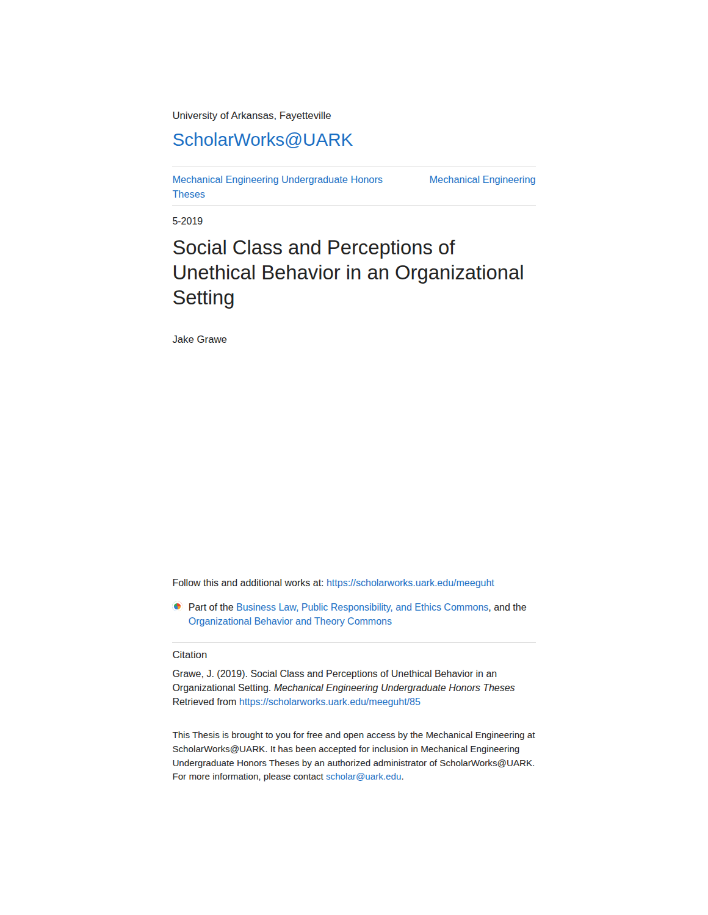University of Arkansas, Fayetteville
ScholarWorks@UARK
Mechanical Engineering Undergraduate Honors Theses
Mechanical Engineering
5-2019
Social Class and Perceptions of Unethical Behavior in an Organizational Setting
Jake Grawe
Follow this and additional works at: https://scholarworks.uark.edu/meeguht
Part of the Business Law, Public Responsibility, and Ethics Commons, and the Organizational Behavior and Theory Commons
Citation
Grawe, J. (2019). Social Class and Perceptions of Unethical Behavior in an Organizational Setting. Mechanical Engineering Undergraduate Honors Theses Retrieved from https://scholarworks.uark.edu/meeguht/85
This Thesis is brought to you for free and open access by the Mechanical Engineering at ScholarWorks@UARK. It has been accepted for inclusion in Mechanical Engineering Undergraduate Honors Theses by an authorized administrator of ScholarWorks@UARK. For more information, please contact scholar@uark.edu.